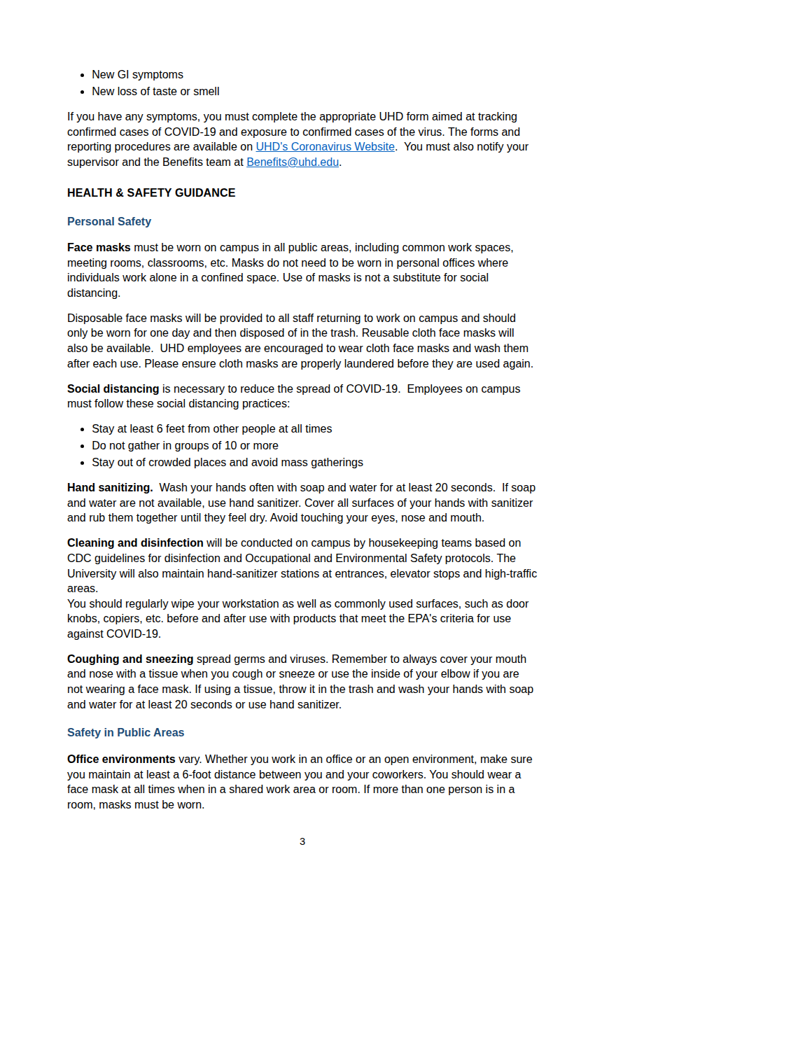New GI symptoms
New loss of taste or smell
If you have any symptoms, you must complete the appropriate UHD form aimed at tracking confirmed cases of COVID-19 and exposure to confirmed cases of the virus. The forms and reporting procedures are available on UHD's Coronavirus Website. You must also notify your supervisor and the Benefits team at Benefits@uhd.edu.
HEALTH & SAFETY GUIDANCE
Personal Safety
Face masks must be worn on campus in all public areas, including common work spaces, meeting rooms, classrooms, etc. Masks do not need to be worn in personal offices where individuals work alone in a confined space. Use of masks is not a substitute for social distancing.
Disposable face masks will be provided to all staff returning to work on campus and should only be worn for one day and then disposed of in the trash. Reusable cloth face masks will also be available. UHD employees are encouraged to wear cloth face masks and wash them after each use. Please ensure cloth masks are properly laundered before they are used again.
Social distancing is necessary to reduce the spread of COVID-19. Employees on campus must follow these social distancing practices:
Stay at least 6 feet from other people at all times
Do not gather in groups of 10 or more
Stay out of crowded places and avoid mass gatherings
Hand sanitizing. Wash your hands often with soap and water for at least 20 seconds. If soap and water are not available, use hand sanitizer. Cover all surfaces of your hands with sanitizer and rub them together until they feel dry. Avoid touching your eyes, nose and mouth.
Cleaning and disinfection will be conducted on campus by housekeeping teams based on CDC guidelines for disinfection and Occupational and Environmental Safety protocols. The University will also maintain hand-sanitizer stations at entrances, elevator stops and high-traffic areas.
You should regularly wipe your workstation as well as commonly used surfaces, such as door knobs, copiers, etc. before and after use with products that meet the EPA's criteria for use against COVID-19.
Coughing and sneezing spread germs and viruses. Remember to always cover your mouth and nose with a tissue when you cough or sneeze or use the inside of your elbow if you are not wearing a face mask. If using a tissue, throw it in the trash and wash your hands with soap and water for at least 20 seconds or use hand sanitizer.
Safety in Public Areas
Office environments vary. Whether you work in an office or an open environment, make sure you maintain at least a 6-foot distance between you and your coworkers. You should wear a face mask at all times when in a shared work area or room. If more than one person is in a room, masks must be worn.
3